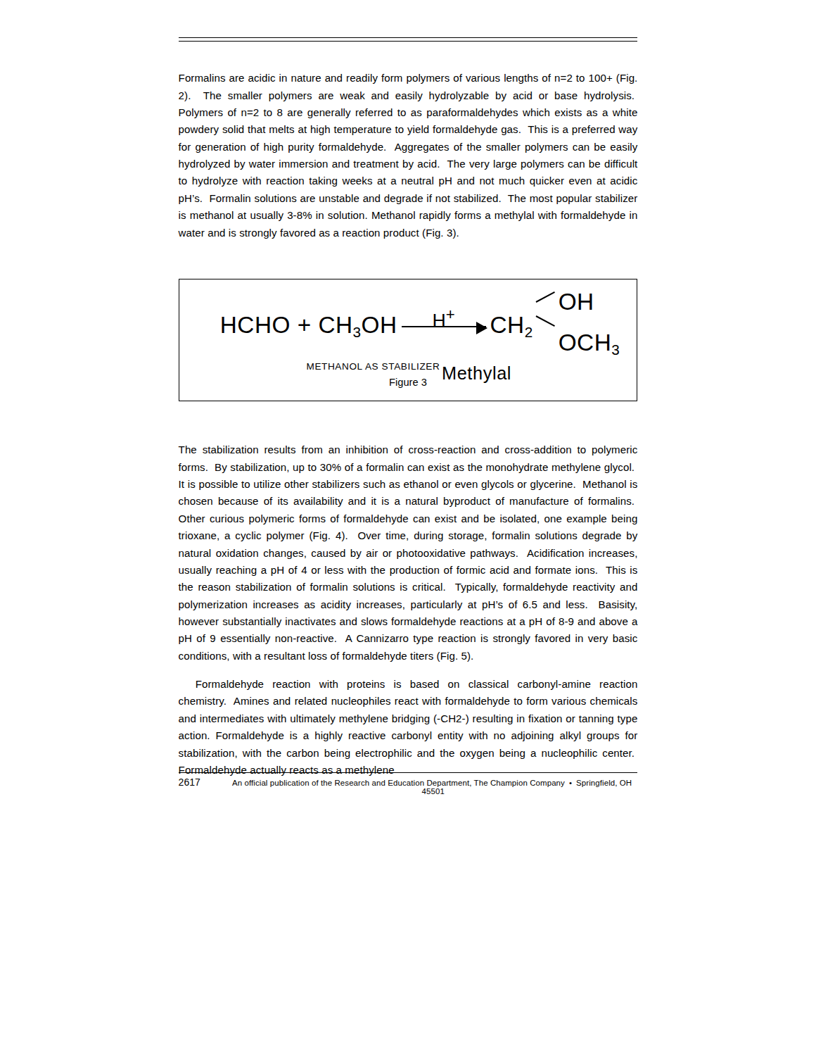Formalins are acidic in nature and readily form polymers of various lengths of n=2 to 100+ (Fig. 2). The smaller polymers are weak and easily hydrolyzable by acid or base hydrolysis. Polymers of n=2 to 8 are generally referred to as paraformaldehydes which exists as a white powdery solid that melts at high temperature to yield formaldehyde gas. This is a preferred way for generation of high purity formaldehyde. Aggregates of the smaller polymers can be easily hydrolyzed by water immersion and treatment by acid. The very large polymers can be difficult to hydrolyze with reaction taking weeks at a neutral pH and not much quicker even at acidic pH’s. Formalin solutions are unstable and degrade if not stabilized. The most popular stabilizer is methanol at usually 3-8% in solution. Methanol rapidly forms a methylal with formaldehyde in water and is strongly favored as a reaction product (Fig. 3).
HCHO + CH3OH H+ CH2 OH OCH3
METHANOL AS STABILIZERMethylal
Figure 3
The stabilization results from an inhibition of cross-reaction and cross-addition to polymeric forms. By stabilization, up to 30% of a formalin can exist as the monohydrate methylene glycol. It is possible to utilize other stabilizers such as ethanol or even glycols or glycerine. Methanol is chosen because of its availability and it is a natural byproduct of manufacture of formalins. Other curious polymeric forms of formaldehyde can exist and be isolated, one example being trioxane, a cyclic polymer (Fig. 4). Over time, during storage, formalin solutions degrade by natural oxidation changes, caused by air or photooxidative pathways. Acidification increases, usually reaching a pH of 4 or less with the production of formic acid and formate ions. This is the reason stabilization of formalin solutions is critical. Typically, formaldehyde reactivity and polymerization increases as acidity increases, particularly at pH’s of 6.5 and less. Basisity, however substantially inactivates and slows formaldehyde reactions at a pH of 8-9 and above a pH of 9 essentially non-reactive. A Cannizarro type reaction is strongly favored in very basic conditions, with a resultant loss of formaldehyde titers (Fig. 5).
Formaldehyde reaction with proteins is based on classical carbonyl-amine reaction chemistry. Amines and related nucleophiles react with formaldehyde to form various chemicals and intermediates with ultimately methylene bridging (-CH2-) resulting in fixation or tanning type action. Formaldehyde is a highly reactive carbonyl entity with no adjoining alkyl groups for stabilization, with the carbon being electrophilic and the oxygen being a nucleophilic center. Formaldehyde actually reacts as a methylene
2617 An official publication of the Research and Education Department, The Champion Company•Springfield, OH 45501